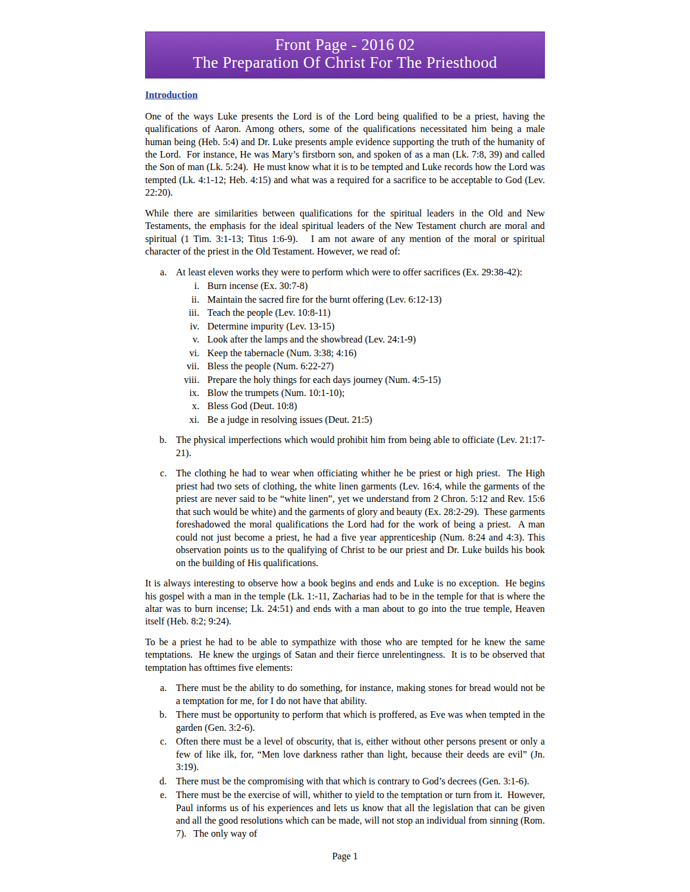Front Page - 2016 02
The Preparation Of Christ For The Priesthood
Introduction
One of the ways Luke presents the Lord is of the Lord being qualified to be a priest, having the qualifications of Aaron. Among others, some of the qualifications necessitated him being a male human being (Heb. 5:4) and Dr. Luke presents ample evidence supporting the truth of the humanity of the Lord. For instance, He was Mary’s firstborn son, and spoken of as a man (Lk. 7:8, 39) and called the Son of man (Lk. 5:24). He must know what it is to be tempted and Luke records how the Lord was tempted (Lk. 4:1-12; Heb. 4:15) and what was a required for a sacrifice to be acceptable to God (Lev. 22:20).
While there are similarities between qualifications for the spiritual leaders in the Old and New Testaments, the emphasis for the ideal spiritual leaders of the New Testament church are moral and spiritual (1 Tim. 3:1-13; Titus 1:6-9). I am not aware of any mention of the moral or spiritual character of the priest in the Old Testament. However, we read of:
At least eleven works they were to perform which were to offer sacrifices (Ex. 29:38-42):
Burn incense (Ex. 30:7-8)
Maintain the sacred fire for the burnt offering (Lev. 6:12-13)
Teach the people (Lev. 10:8-11)
Determine impurity (Lev. 13-15)
Look after the lamps and the showbread (Lev. 24:1-9)
Keep the tabernacle (Num. 3:38; 4:16)
Bless the people (Num. 6:22-27)
Prepare the holy things for each days journey (Num. 4:5-15)
Blow the trumpets (Num. 10:1-10);
Bless God (Deut. 10:8)
Be a judge in resolving issues (Deut. 21:5)
The physical imperfections which would prohibit him from being able to officiate (Lev. 21:17-21).
The clothing he had to wear when officiating whither he be priest or high priest. The High priest had two sets of clothing, the white linen garments (Lev. 16:4, while the garments of the priest are never said to be “white linen”, yet we understand from 2 Chron. 5:12 and Rev. 15:6 that such would be white) and the garments of glory and beauty (Ex. 28:2-29). These garments foreshadowed the moral qualifications the Lord had for the work of being a priest. A man could not just become a priest, he had a five year apprenticeship (Num. 8:24 and 4:3). This observation points us to the qualifying of Christ to be our priest and Dr. Luke builds his book on the building of His qualifications.
It is always interesting to observe how a book begins and ends and Luke is no exception. He begins his gospel with a man in the temple (Lk. 1:-11, Zacharias had to be in the temple for that is where the altar was to burn incense; Lk. 24:51) and ends with a man about to go into the true temple, Heaven itself (Heb. 8:2; 9:24).
To be a priest he had to be able to sympathize with those who are tempted for he knew the same temptations. He knew the urgings of Satan and their fierce unrelentingness. It is to be observed that temptation has ofttimes five elements:
There must be the ability to do something, for instance, making stones for bread would not be a temptation for me, for I do not have that ability.
There must be opportunity to perform that which is proffered, as Eve was when tempted in the garden (Gen. 3:2-6).
Often there must be a level of obscurity, that is, either without other persons present or only a few of like ilk, for, “Men love darkness rather than light, because their deeds are evil” (Jn. 3:19).
There must be the compromising with that which is contrary to God’s decrees (Gen. 3:1-6).
There must be the exercise of will, whither to yield to the temptation or turn from it. However, Paul informs us of his experiences and lets us know that all the legislation that can be given and all the good resolutions which can be made, will not stop an individual from sinning (Rom. 7). The only way of
Page 1